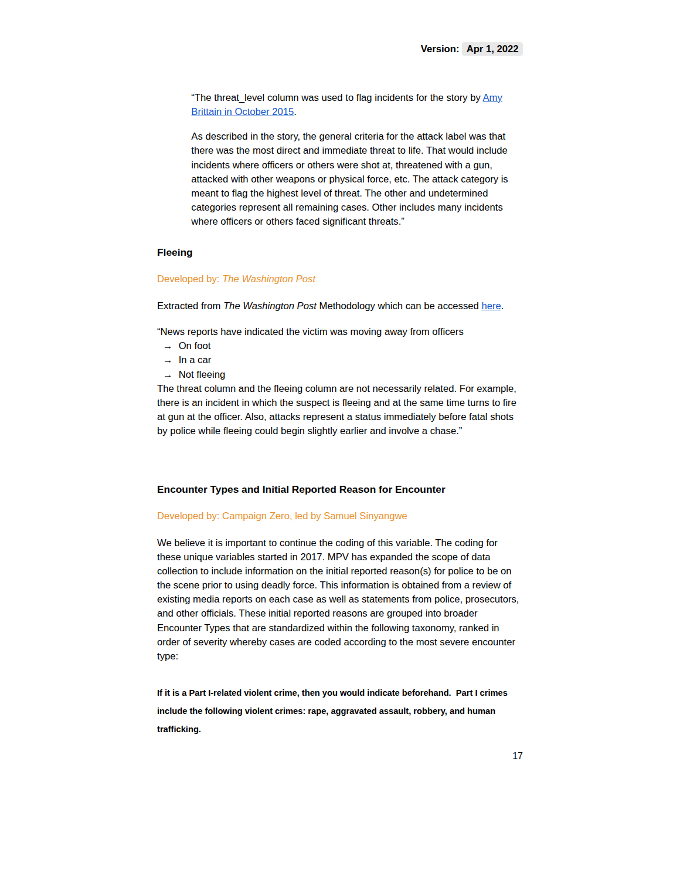Version: Apr 1, 2022
“The threat_level column was used to flag incidents for the story by Amy Brittain in October 2015.
As described in the story, the general criteria for the attack label was that there was the most direct and immediate threat to life. That would include incidents where officers or others were shot at, threatened with a gun, attacked with other weapons or physical force, etc. The attack category is meant to flag the highest level of threat. The other and undetermined categories represent all remaining cases. Other includes many incidents where officers or others faced significant threats.”
Fleeing
Developed by: The Washington Post
Extracted from The Washington Post Methodology which can be accessed here.
“News reports have indicated the victim was moving away from officers
On foot
In a car
Not fleeing
The threat column and the fleeing column are not necessarily related. For example, there is an incident in which the suspect is fleeing and at the same time turns to fire at gun at the officer. Also, attacks represent a status immediately before fatal shots by police while fleeing could begin slightly earlier and involve a chase.”
Encounter Types and Initial Reported Reason for Encounter
Developed by: Campaign Zero, led by Samuel Sinyangwe
We believe it is important to continue the coding of this variable. The coding for these unique variables started in 2017. MPV has expanded the scope of data collection to include information on the initial reported reason(s) for police to be on the scene prior to using deadly force. This information is obtained from a review of existing media reports on each case as well as statements from police, prosecutors, and other officials. These initial reported reasons are grouped into broader Encounter Types that are standardized within the following taxonomy, ranked in order of severity whereby cases are coded according to the most severe encounter type:
If it is a Part I-related violent crime, then you would indicate beforehand. Part I crimes include the following violent crimes: rape, aggravated assault, robbery, and human trafficking.
17